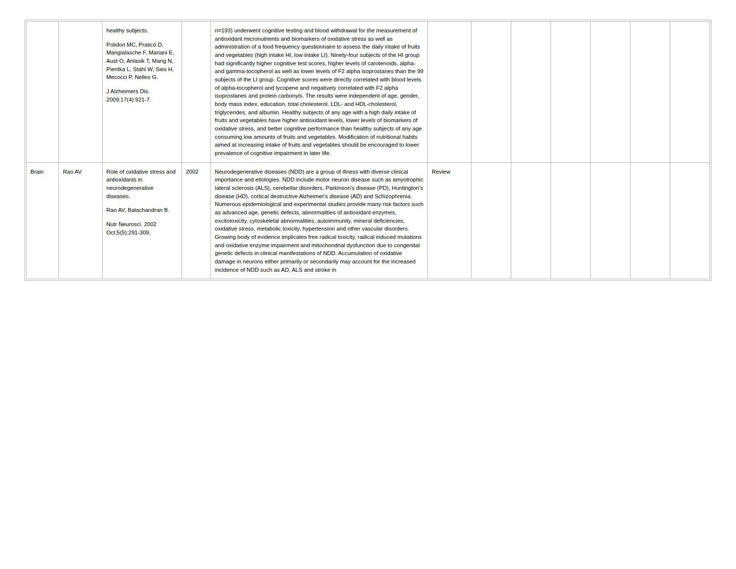| | | healthy subjects. Polidori MC, Praticó D, Mangialasche F, Mariani E, Aust O, Anlasik T, Mang N, Pientka L, Stahl W, Sies H, Mecocci P, Nelles G. J Alzheimers Dis. 2009;17(4):921-7. | | n=193) underwent cognitive testing and blood withdrawal for the measurement of antioxidant micronutrients and biomarkers of oxidative stress as well as administration of a food frequency questionnaire to assess the daily intake of fruits and vegetables (high intake HI, low intake LI). Ninety-four subjects of the HI group had significantly higher cognitive test scores, higher levels of carotenoids, alpha- and gamma-tocopherol as well as lower levels of F2 alpha isoprostanes than the 99 subjects of the LI group. Cognitive scores were directly correlated with blood levels of alpha-tocopherol and lycopene and negatively correlated with F2 alpha isoprostanes and protein carbonyls. The results were independent of age, gender, body mass index, education, total cholesterol, LDL- and HDL-cholesterol, triglycerides, and albumin. Healthy subjects of any age with a high daily intake of fruits and vegetables have higher antioxidant levels, lower levels of biomarkers of oxidative stress, and better cognitive performance than healthy subjects of any age consuming low amounts of fruits and vegetables. Modification of nutritional habits aimed at increasing intake of fruits and vegetables should be encouraged to lower prevalence of cognitive impairment in later life. | | | | | | | |
| Brain | Rao AV | Role of oxidative stress and antioxidants in neurodegenerative diseases. Rao AV, Balachandran B. Nutr Neurosci. 2002 Oct;5(5):291-309. | 2002 | Neurodegenerative diseases (NDD) are a group of illness with diverse clinical importance and etiologies. NDD include motor neuron disease such as amyotrophic lateral sclerosis (ALS), cerebellar disorders, Parkinson's disease (PD), Huntington's disease (HD), cortical destructive Alzheimer's disease (AD) and Schizophrenia. Numerous epidemiological and experimental studies provide many risk factors such as advanced age, genetic defects, abnormalities of antioxidant enzymes, excitotoxicity, cytoskeletal abnormalities, autoimmunity, mineral deficiencies, oxidative stress, metabolic toxicity, hypertension and other vascular disorders. Growing body of evidence implicates free radical toxicity, radical induced mutations and oxidative enzyme impairment and mitochondrial dysfunction due to congenital genetic defects in clinical manifestations of NDD. Accumulation of oxidative damage in neurons either primarily or secondarily may account for the increased incidence of NDD such as AD, ALS and stroke in | Review | | | | | | |